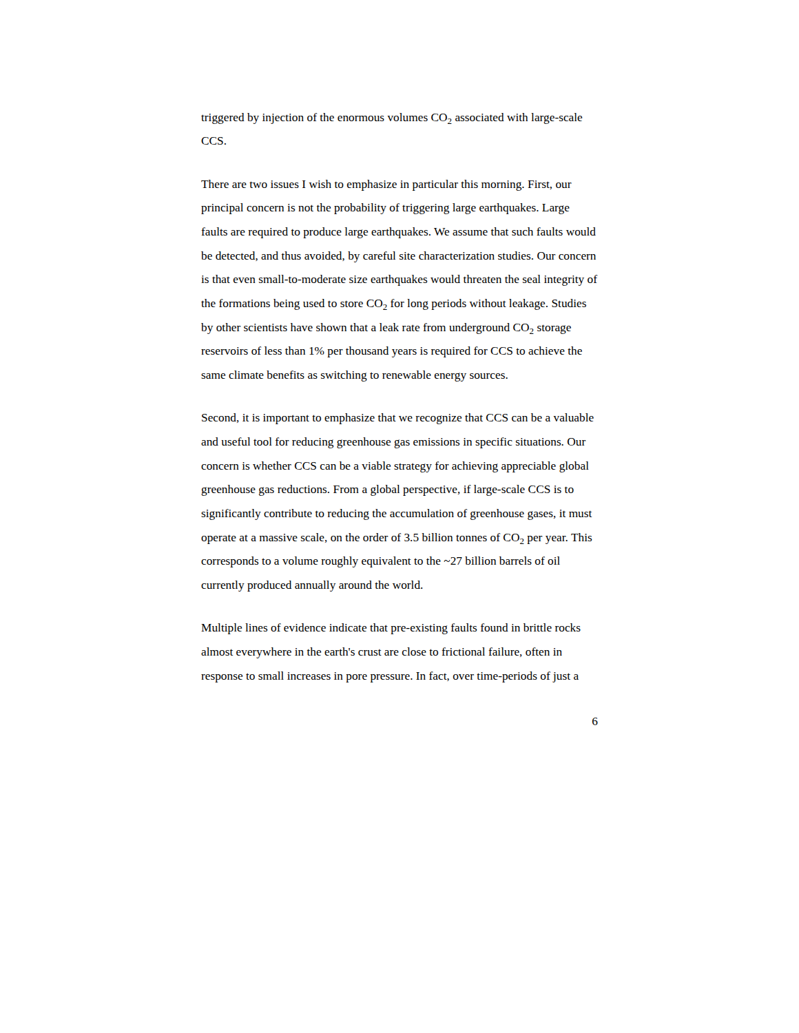triggered by injection of the enormous volumes CO2 associated with large-scale CCS.
There are two issues I wish to emphasize in particular this morning. First, our principal concern is not the probability of triggering large earthquakes. Large faults are required to produce large earthquakes. We assume that such faults would be detected, and thus avoided, by careful site characterization studies. Our concern is that even small-to-moderate size earthquakes would threaten the seal integrity of the formations being used to store CO2 for long periods without leakage. Studies by other scientists have shown that a leak rate from underground CO2 storage reservoirs of less than 1% per thousand years is required for CCS to achieve the same climate benefits as switching to renewable energy sources.
Second, it is important to emphasize that we recognize that CCS can be a valuable and useful tool for reducing greenhouse gas emissions in specific situations. Our concern is whether CCS can be a viable strategy for achieving appreciable global greenhouse gas reductions. From a global perspective, if large-scale CCS is to significantly contribute to reducing the accumulation of greenhouse gases, it must operate at a massive scale, on the order of 3.5 billion tonnes of CO2 per year. This corresponds to a volume roughly equivalent to the ~27 billion barrels of oil currently produced annually around the world.
Multiple lines of evidence indicate that pre-existing faults found in brittle rocks almost everywhere in the earth's crust are close to frictional failure, often in response to small increases in pore pressure. In fact, over time-periods of just a
6